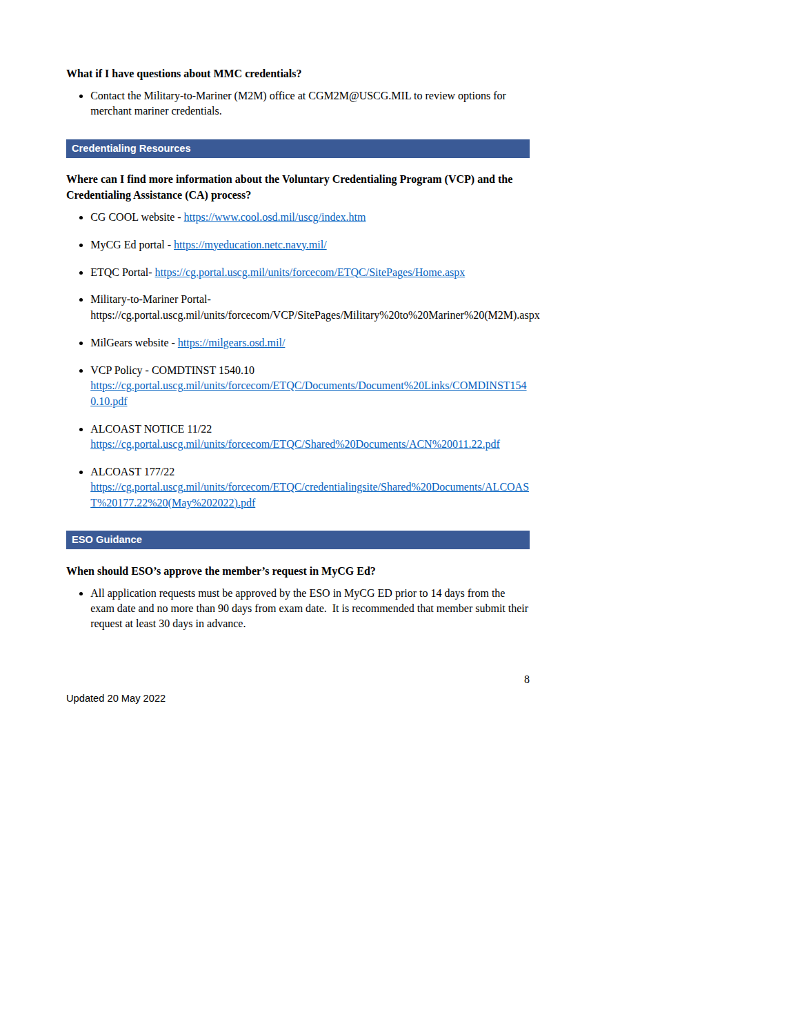What if I have questions about MMC credentials?
Contact the Military-to-Mariner (M2M) office at CGM2M@USCG.MIL to review options for merchant mariner credentials.
Credentialing Resources
Where can I find more information about the Voluntary Credentialing Program (VCP) and the Credentialing Assistance (CA) process?
CG COOL website - https://www.cool.osd.mil/uscg/index.htm
MyCG Ed portal - https://myeducation.netc.navy.mil/
ETQC Portal- https://cg.portal.uscg.mil/units/forcecom/ETQC/SitePages/Home.aspx
Military-to-Mariner Portal-
https://cg.portal.uscg.mil/units/forcecom/VCP/SitePages/Military%20to%20Mariner%20(M2M).aspx
MilGears website - https://milgears.osd.mil/
VCP Policy - COMDTINST 1540.10
https://cg.portal.uscg.mil/units/forcecom/ETQC/Documents/Document%20Links/COMDINST1540.10.pdf
ALCOAST NOTICE 11/22
https://cg.portal.uscg.mil/units/forcecom/ETQC/Shared%20Documents/ACN%20011.22.pdf
ALCOAST 177/22
https://cg.portal.uscg.mil/units/forcecom/ETQC/credentialingsite/Shared%20Documents/ALCOAST%20177.22%20(May%202022).pdf
ESO Guidance
When should ESO’s approve the member’s request in MyCG Ed?
All application requests must be approved by the ESO in MyCG ED prior to 14 days from the exam date and no more than 90 days from exam date. It is recommended that member submit their request at least 30 days in advance.
8
Updated 20 May 2022